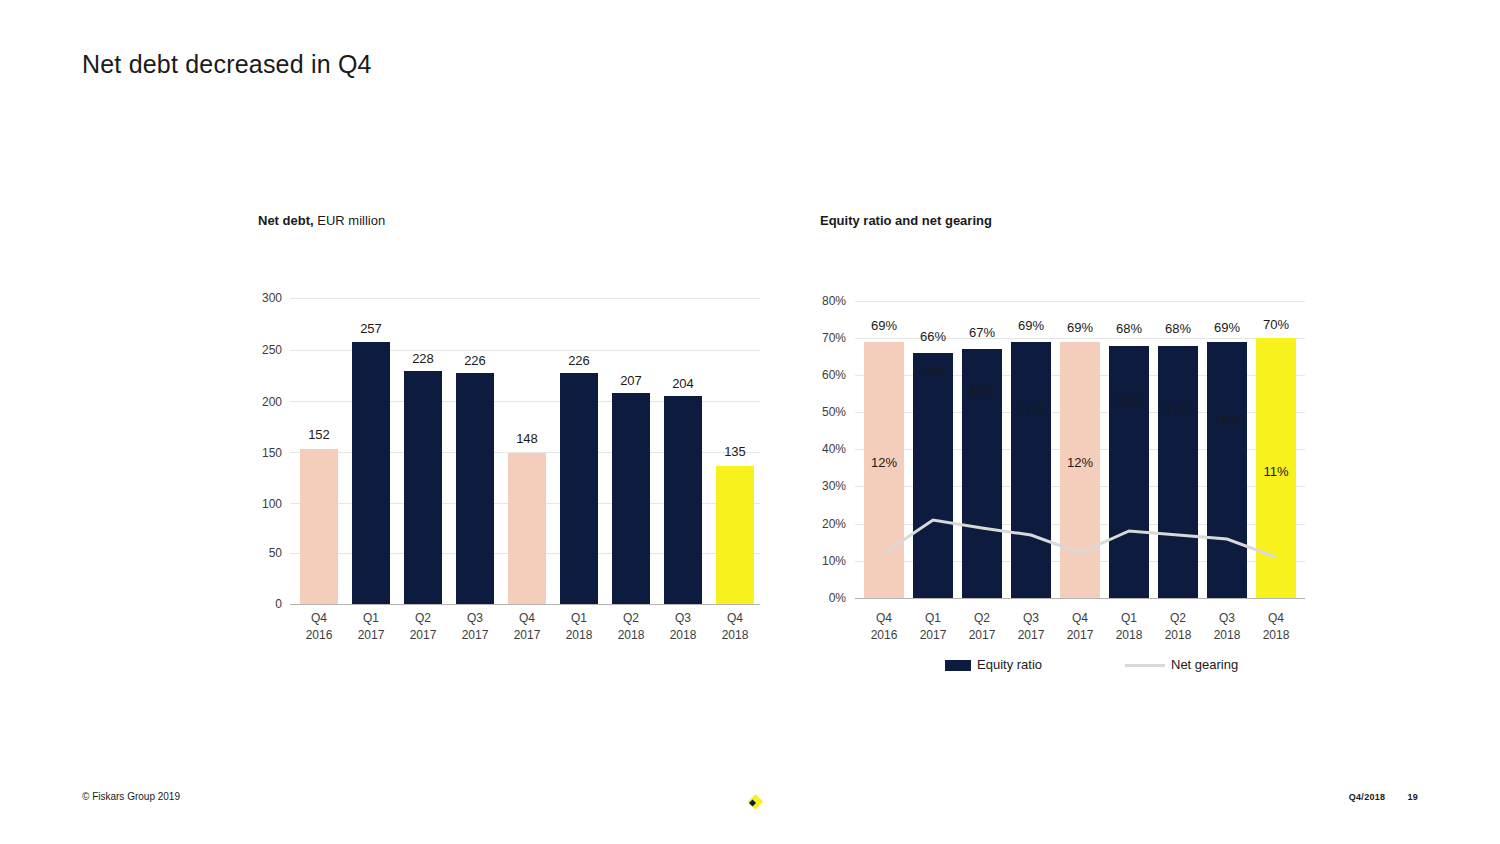Net debt decreased in Q4
Net debt, EUR million
300
250
200
150
100
50
0
bars : scale 300 units = 306px (1 unit = 1.02px)
152
Q4
2016
257
Q1
2017
228
Q2
2017
226
Q3
2017
148
Q4
2017
226
Q1
2018
207
Q2
2018
204
Q3
2018
135
Q4
2018
Equity ratio and net gearing
80%
70%
60%
50%
40%
30%
20%
10%
0%
bars : 80% = 297px (1% = 3.7125px)
69%
Q4
2016
66%
Q1
2017
67%
Q2
2017
69%
Q3
2017
69%
Q4
2017
68%
Q1
2018
68%
Q2
2018
69%
Q3
2018
70%
Q4
2018
12%
21%
19%
17%
12%
18%
17%
16%
11%
Equity ratio
Net gearing
© Fiskars Group 2019
Q4/201819